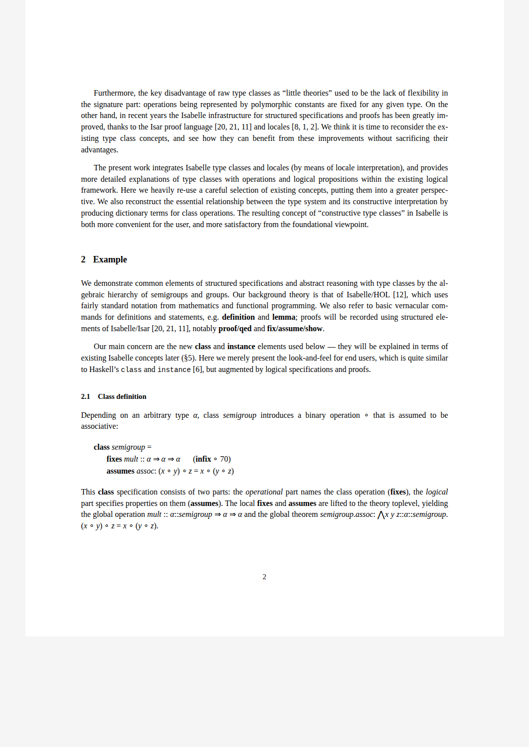Furthermore, the key disadvantage of raw type classes as “little theories” used to be the lack of flexibility in the signature part: operations being represented by polymorphic constants are fixed for any given type. On the other hand, in recent years the Isabelle infrastructure for structured specifications and proofs has been greatly improved, thanks to the Isar proof language [20, 21, 11] and locales [8, 1, 2]. We think it is time to reconsider the existing type class concepts, and see how they can benefit from these improvements without sacrificing their advantages.
The present work integrates Isabelle type classes and locales (by means of locale interpretation), and provides more detailed explanations of type classes with operations and logical propositions within the existing logical framework. Here we heavily re-use a careful selection of existing concepts, putting them into a greater perspective. We also reconstruct the essential relationship between the type system and its constructive interpretation by producing dictionary terms for class operations. The resulting concept of “constructive type classes” in Isabelle is both more convenient for the user, and more satisfactory from the foundational viewpoint.
2 Example
We demonstrate common elements of structured specifications and abstract reasoning with type classes by the algebraic hierarchy of semigroups and groups. Our background theory is that of Isabelle/HOL [12], which uses fairly standard notation from mathematics and functional programming. We also refer to basic vernacular commands for definitions and statements, e.g. definition and lemma; proofs will be recorded using structured elements of Isabelle/Isar [20, 21, 11], notably proof/qed and fix/assume/show.
Our main concern are the new class and instance elements used below — they will be explained in terms of existing Isabelle concepts later (§5). Here we merely present the look-and-feel for end users, which is quite similar to Haskell’s class and instance [6], but augmented by logical specifications and proofs.
2.1 Class definition
Depending on an arbitrary type α, class semigroup introduces a binary operation ∘ that is assumed to be associative:
class semigroup = fixes mult :: α ⇒ α ⇒ α (infix ∘ 70) assumes assoc: (x ∘ y) ∘ z = x ∘ (y ∘ z)
This class specification consists of two parts: the operational part names the class operation (fixes), the logical part specifies properties on them (assumes). The local fixes and assumes are lifted to the theory toplevel, yielding the global operation mult :: α::semigroup ⇒ α ⇒ α and the global theorem semigroup.assoc: ⋀x y z::α::semigroup. (x ∘ y) ∘ z = x ∘ (y ∘ z).
2